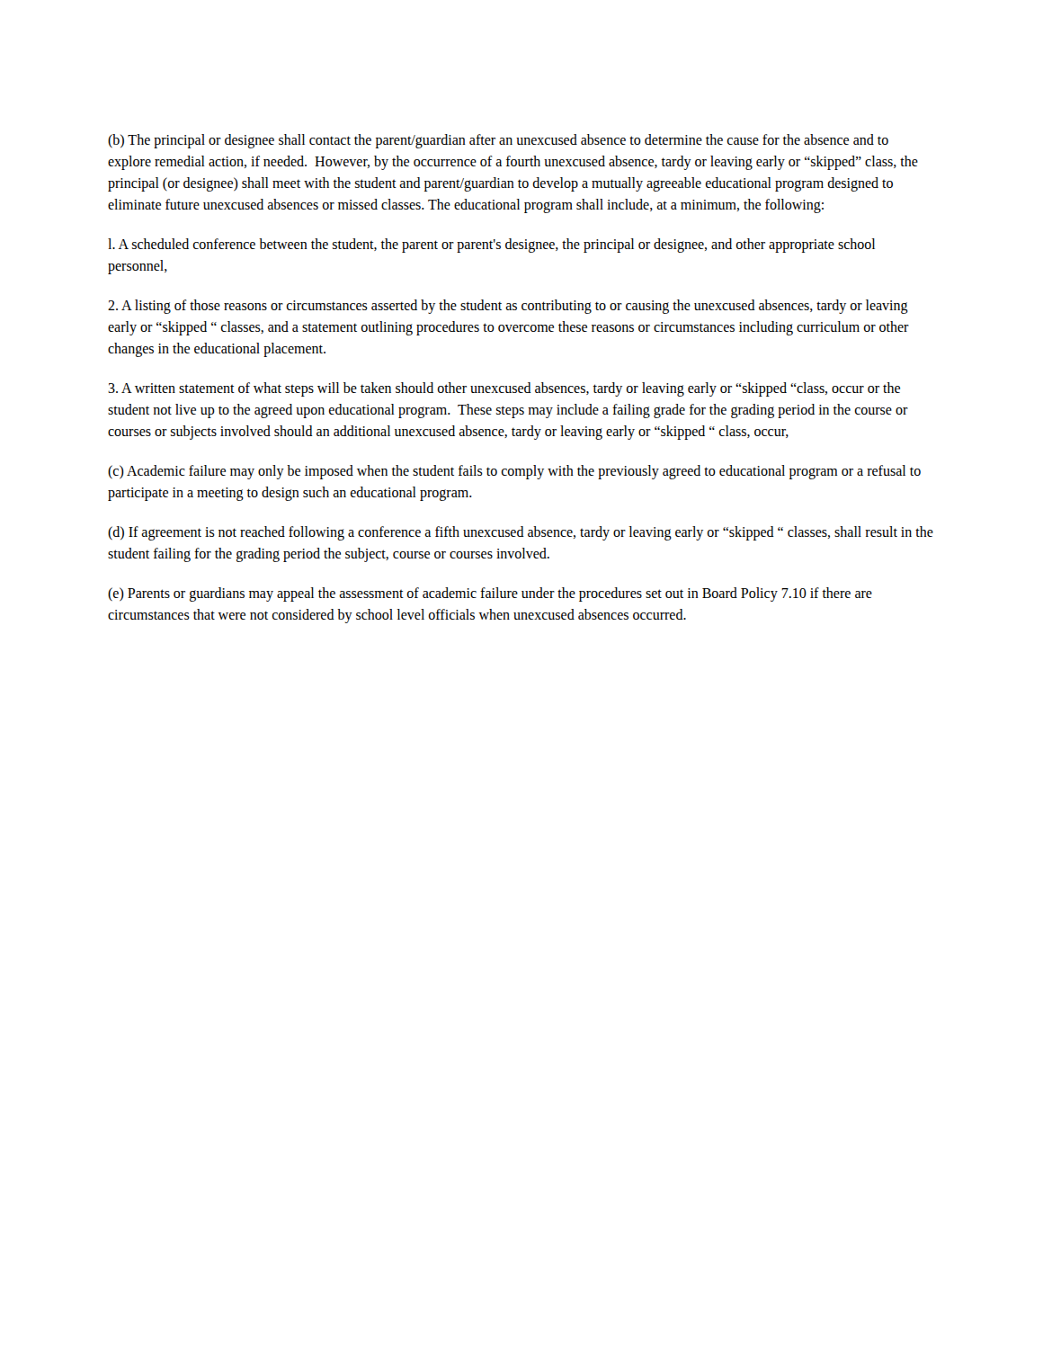(b) The principal or designee shall contact the parent/guardian after an unexcused absence to determine the cause for the absence and to explore remedial action, if needed. However, by the occurrence of a fourth unexcused absence, tardy or leaving early or “skipped” class, the principal (or designee) shall meet with the student and parent/guardian to develop a mutually agreeable educational program designed to eliminate future unexcused absences or missed classes. The educational program shall include, at a minimum, the following:
l. A scheduled conference between the student, the parent or parent's designee, the principal or designee, and other appropriate school personnel,
2. A listing of those reasons or circumstances asserted by the student as contributing to or causing the unexcused absences, tardy or leaving early or “skipped “ classes, and a statement outlining procedures to overcome these reasons or circumstances including curriculum or other changes in the educational placement.
3. A written statement of what steps will be taken should other unexcused absences, tardy or leaving early or “skipped “class, occur or the student not live up to the agreed upon educational program. These steps may include a failing grade for the grading period in the course or courses or subjects involved should an additional unexcused absence, tardy or leaving early or “skipped “ class, occur,
(c) Academic failure may only be imposed when the student fails to comply with the previously agreed to educational program or a refusal to participate in a meeting to design such an educational program.
(d) If agreement is not reached following a conference a fifth unexcused absence, tardy or leaving early or “skipped “ classes, shall result in the student failing for the grading period the subject, course or courses involved.
(e) Parents or guardians may appeal the assessment of academic failure under the procedures set out in Board Policy 7.10 if there are circumstances that were not considered by school level officials when unexcused absences occurred.